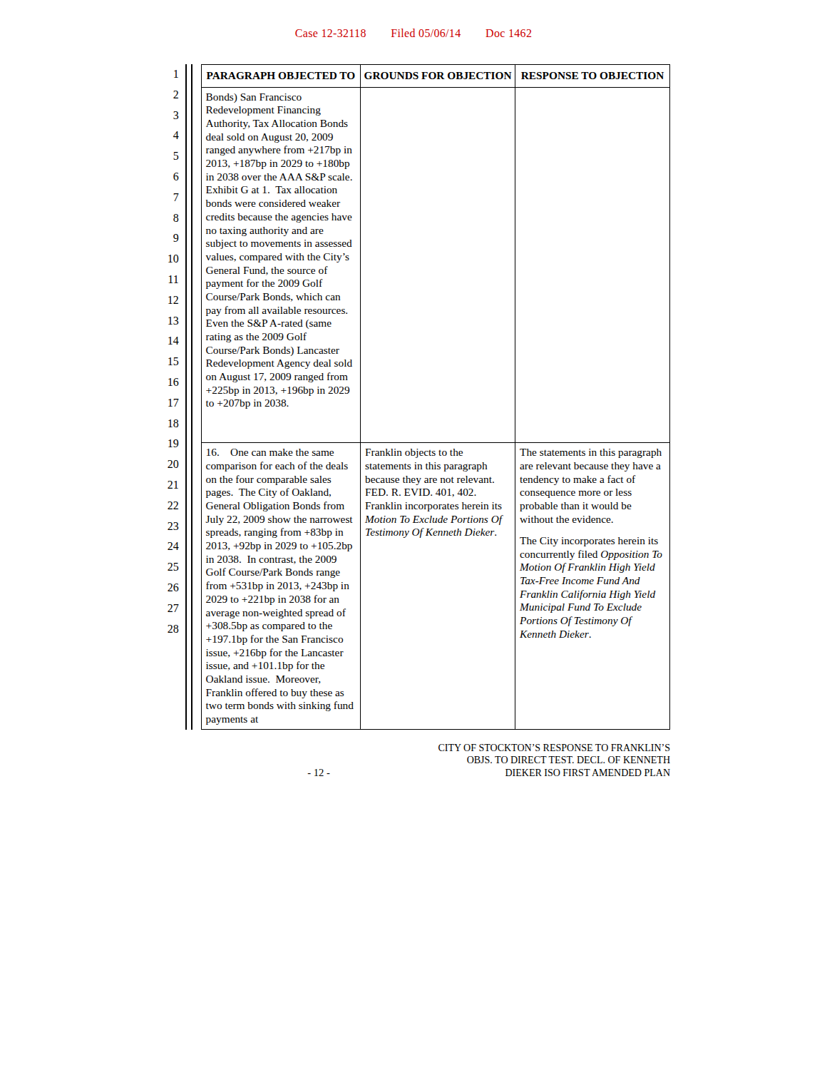Case 12-32118 Filed 05/06/14 Doc 1462
1
2
3
4
5
6
7
8
9
10
11
12
13
14
15
16
17
18
19
20
21
22
23
24
25
26
27
28
| Paragraph Objected To | Grounds for Objection | Response to Objection |
| --- | --- | --- |
| Bonds) San Francisco Redevelopment Financing Authority, Tax Allocation Bonds deal sold on August 20, 2009 ranged anywhere from +217bp in 2013, +187bp in 2029 to +180bp in 2038 over the AAA S&P scale. Exhibit G at 1. Tax allocation bonds were considered weaker credits because the agencies have no taxing authority and are subject to movements in assessed values, compared with the City’s General Fund, the source of payment for the 2009 Golf Course/Park Bonds, which can pay from all available resources. Even the S&P A-rated (same rating as the 2009 Golf Course/Park Bonds) Lancaster Redevelopment Agency deal sold on August 17, 2009 ranged from +225bp in 2013, +196bp in 2029 to +207bp in 2038. | | |
| 16. One can make the same comparison for each of the deals on the four comparable sales pages. The City of Oakland, General Obligation Bonds from July 22, 2009 show the narrowest spreads, ranging from +83bp in 2013, +92bp in 2029 to +105.2bp in 2038. In contrast, the 2009 Golf Course/Park Bonds range from +531bp in 2013, +243bp in 2029 to +221bp in 2038 for an average non-weighted spread of +308.5bp as compared to the +197.1bp for the San Francisco issue, +216bp for the Lancaster issue, and +101.1bp for the Oakland issue. Moreover, Franklin offered to buy these as two term bonds with sinking fund payments at | Franklin objects to the statements in this paragraph because they are not relevant. FED. R. EVID. 401, 402. Franklin incorporates herein its Motion To Exclude Portions Of Testimony Of Kenneth Dieker . | The statements in this paragraph are relevant because they have a tendency to make a fact of consequence more or less probable than it would be without the evidence. The City incorporates herein its concurrently filed Opposition To Motion Of Franklin High Yield Tax-Free Income Fund And Franklin California High Yield Municipal Fund To Exclude Portions Of Testimony Of Kenneth Dieker . |
- 12 -
City of Stockton’s Response to Franklin’s
Objs. to Direct Test. Decl. of Kenneth
Dieker ISO First Amended Plan